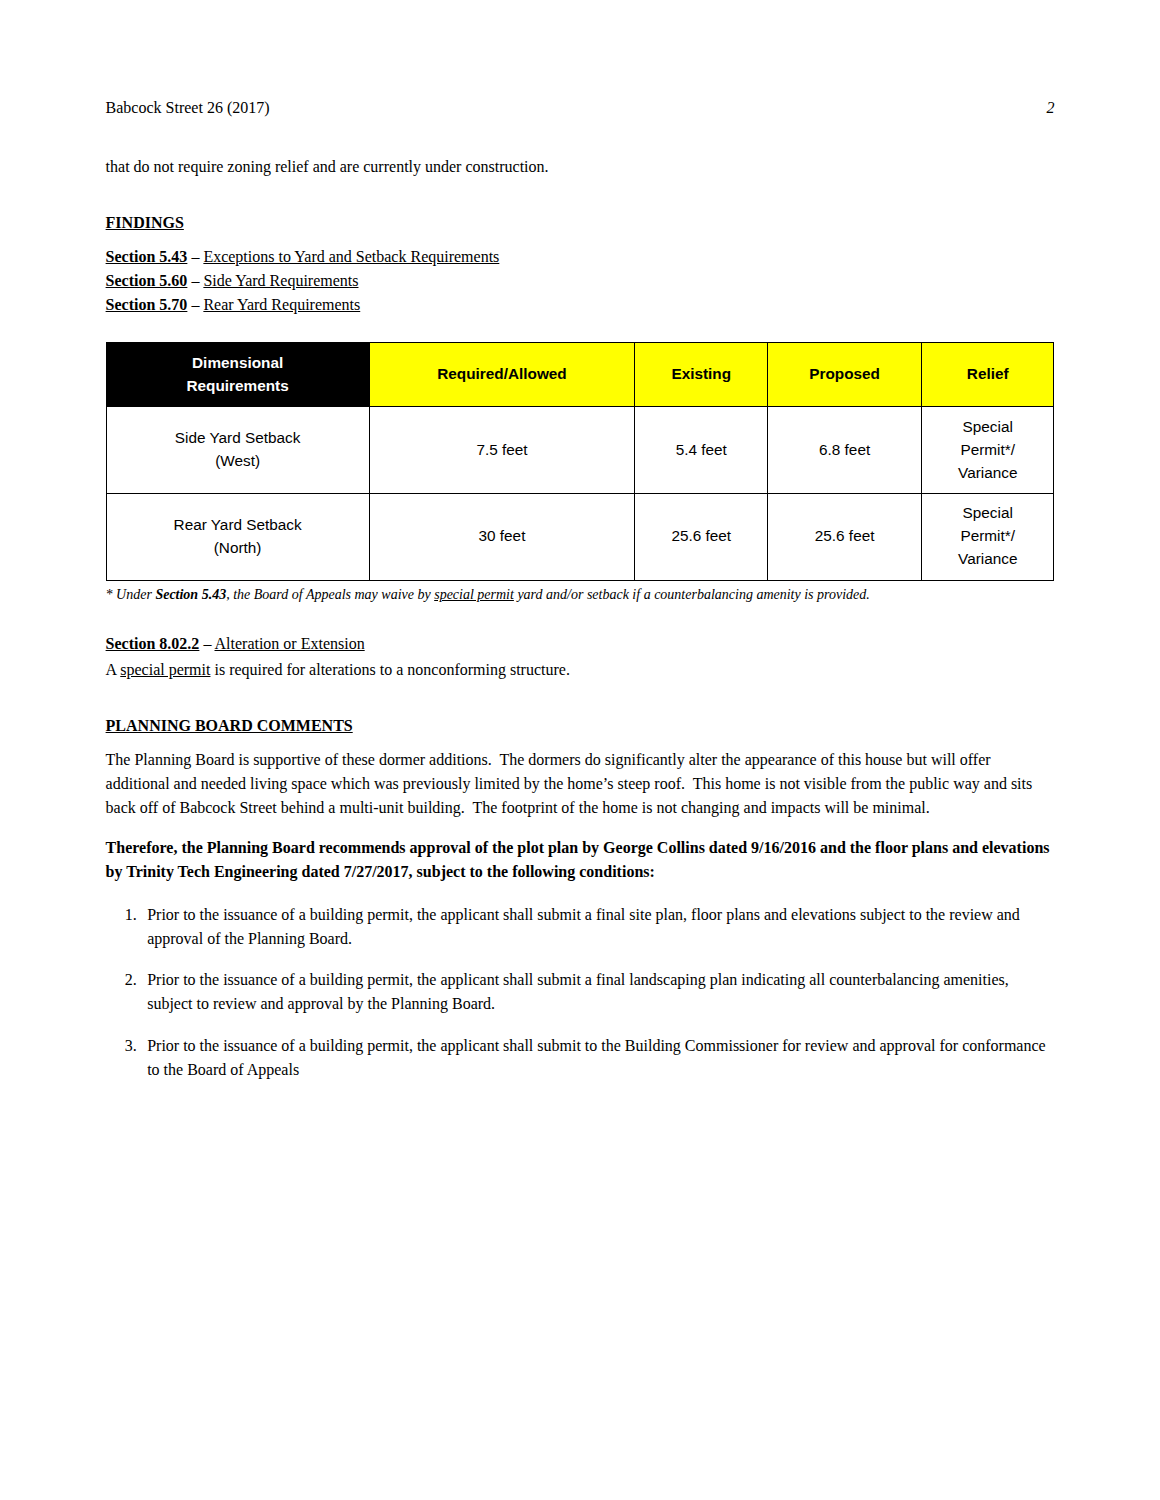Babcock Street 26 (2017) 2
that do not require zoning relief and are currently under construction.
FINDINGS
Section 5.43 – Exceptions to Yard and Setback Requirements
Section 5.60 – Side Yard Requirements
Section 5.70 – Rear Yard Requirements
| Dimensional Requirements | Required/Allowed | Existing | Proposed | Relief |
| --- | --- | --- | --- | --- |
| Side Yard Setback (West) | 7.5 feet | 5.4 feet | 6.8 feet | Special Permit*/ Variance |
| Rear Yard Setback (North) | 30 feet | 25.6 feet | 25.6 feet | Special Permit*/ Variance |
* Under Section 5.43, the Board of Appeals may waive by special permit yard and/or setback if a counterbalancing amenity is provided.
Section 8.02.2 – Alteration or Extension
A special permit is required for alterations to a nonconforming structure.
PLANNING BOARD COMMENTS
The Planning Board is supportive of these dormer additions. The dormers do significantly alter the appearance of this house but will offer additional and needed living space which was previously limited by the home’s steep roof. This home is not visible from the public way and sits back off of Babcock Street behind a multi-unit building. The footprint of the home is not changing and impacts will be minimal.
Therefore, the Planning Board recommends approval of the plot plan by George Collins dated 9/16/2016 and the floor plans and elevations by Trinity Tech Engineering dated 7/27/2017, subject to the following conditions:
Prior to the issuance of a building permit, the applicant shall submit a final site plan, floor plans and elevations subject to the review and approval of the Planning Board.
Prior to the issuance of a building permit, the applicant shall submit a final landscaping plan indicating all counterbalancing amenities, subject to review and approval by the Planning Board.
Prior to the issuance of a building permit, the applicant shall submit to the Building Commissioner for review and approval for conformance to the Board of Appeals